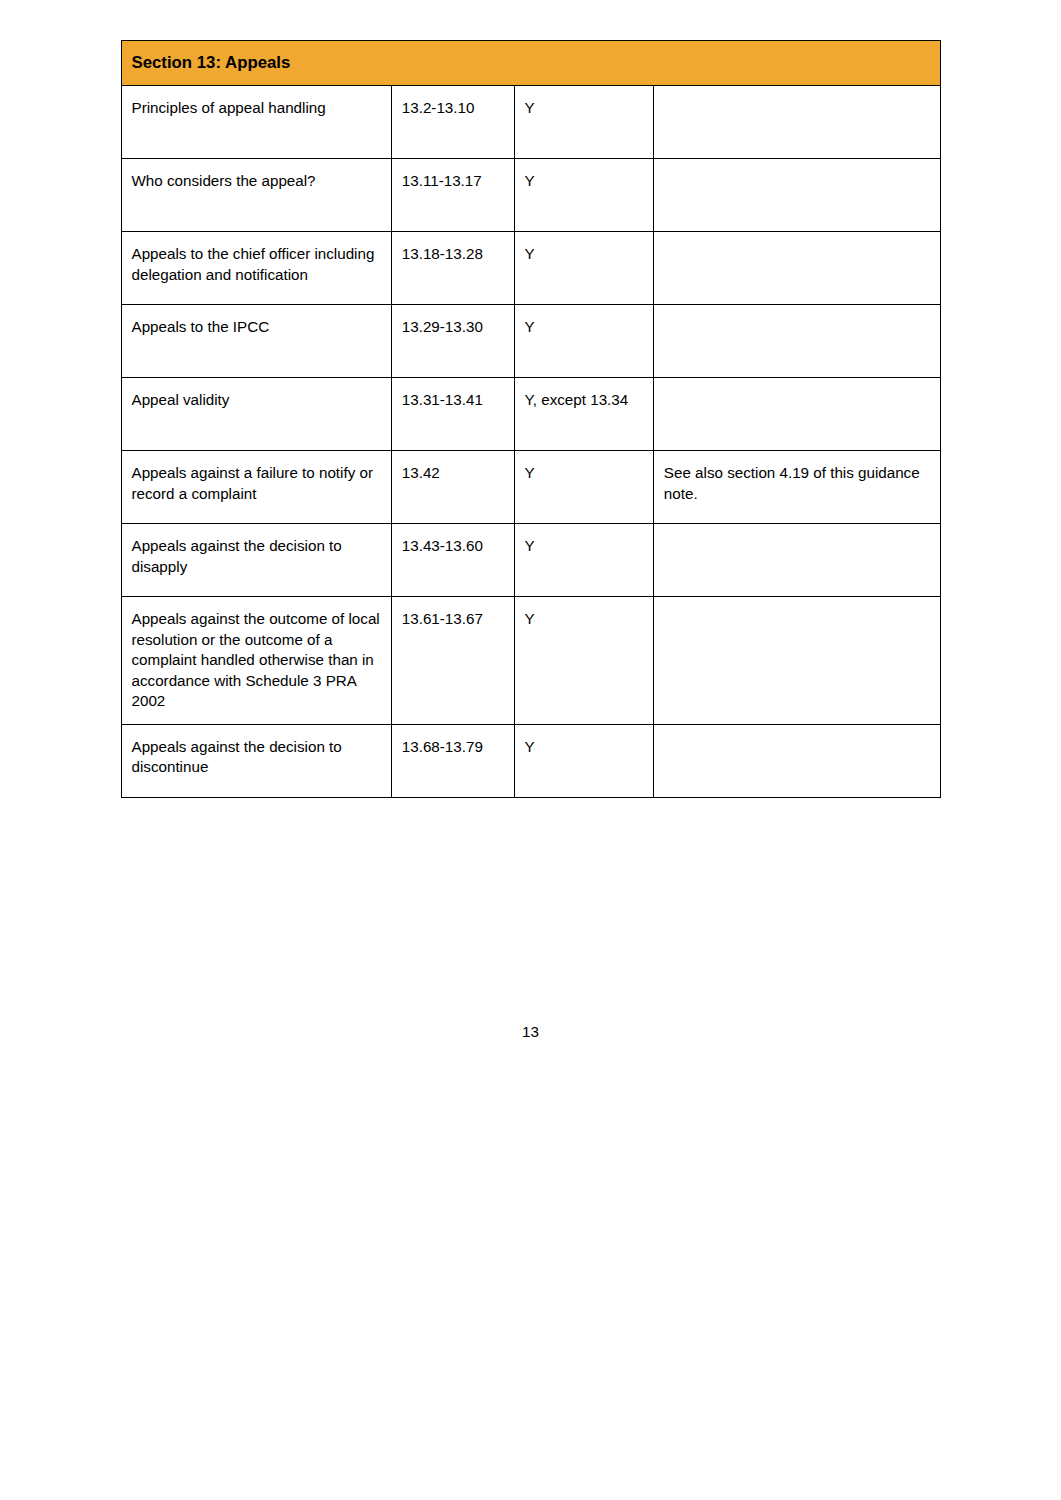Section 13: Appeals
| Principles of appeal handling | 13.2-13.10 | Y | |
| Who considers the appeal? | 13.11-13.17 | Y | |
| Appeals to the chief officer including delegation and notification | 13.18-13.28 | Y | |
| Appeals to the IPCC | 13.29-13.30 | Y | |
| Appeal validity | 13.31-13.41 | Y, except 13.34 | |
| Appeals against a failure to notify or record a complaint | 13.42 | Y | See also section 4.19 of this guidance note. |
| Appeals against the decision to disapply | 13.43-13.60 | Y | |
| Appeals against the outcome of local resolution or the outcome of a complaint handled otherwise than in accordance with Schedule 3 PRA 2002 | 13.61-13.67 | Y | |
| Appeals against the decision to discontinue | 13.68-13.79 | Y | |
13